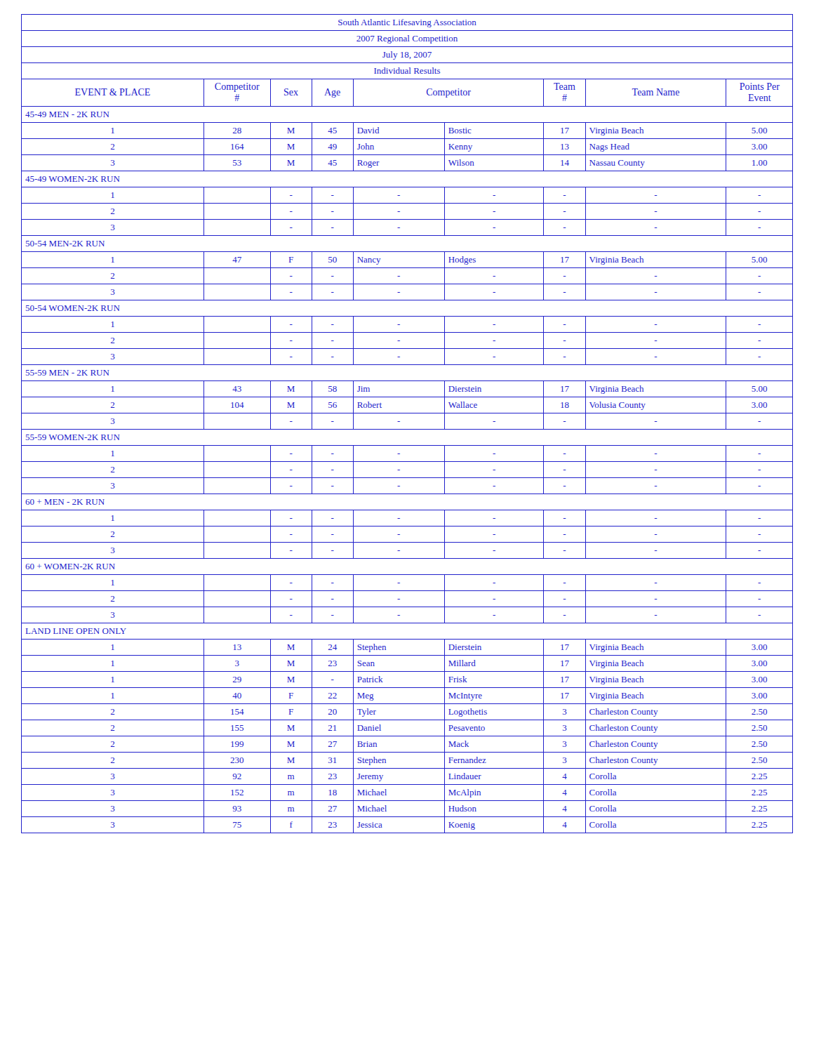| South Atlantic Lifesaving Association |
| 2007 Regional Competition |
| July 18, 2007 |
| Individual Results |
| EVENT & PLACE | Competitor # | Sex | Age | Competitor | Team # | Team Name | Points Per Event |
| 45-49 MEN - 2K RUN |
| 1 | 28 | M | 45 | David | Bostic | 17 | Virginia Beach | 5.00 |
| 2 | 164 | M | 49 | John | Kenny | 13 | Nags Head | 3.00 |
| 3 | 53 | M | 45 | Roger | Wilson | 14 | Nassau County | 1.00 |
| 45-49 WOMEN-2K RUN |
| 1 | | - | - | - | - | - | - | - |
| 2 | | - | - | - | - | - | - | - |
| 3 | | - | - | - | - | - | - | - |
| 50-54 MEN-2K RUN |
| 1 | 47 | F | 50 | Nancy | Hodges | 17 | Virginia Beach | 5.00 |
| 2 | | - | - | - | - | - | - | - |
| 3 | | - | - | - | - | - | - | - |
| 50-54 WOMEN-2K RUN |
| 1 | | - | - | - | - | - | - | - |
| 2 | | - | - | - | - | - | - | - |
| 3 | | - | - | - | - | - | - | - |
| 55-59 MEN - 2K RUN |
| 1 | 43 | M | 58 | Jim | Dierstein | 17 | Virginia Beach | 5.00 |
| 2 | 104 | M | 56 | Robert | Wallace | 18 | Volusia County | 3.00 |
| 3 | | - | - | - | - | - | - | - |
| 55-59 WOMEN-2K RUN |
| 1 | | - | - | - | - | - | - | - |
| 2 | | - | - | - | - | - | - | - |
| 3 | | - | - | - | - | - | - | - |
| 60 + MEN - 2K RUN |
| 1 | | - | - | - | - | - | - | - |
| 2 | | - | - | - | - | - | - | - |
| 3 | | - | - | - | - | - | - | - |
| 60 + WOMEN-2K RUN |
| 1 | | - | - | - | - | - | - | - |
| 2 | | - | - | - | - | - | - | - |
| 3 | | - | - | - | - | - | - | - |
| LAND LINE OPEN ONLY |
| 1 | 13 | M | 24 | Stephen | Dierstein | 17 | Virginia Beach | 3.00 |
| 1 | 3 | M | 23 | Sean | Millard | 17 | Virginia Beach | 3.00 |
| 1 | 29 | M | - | Patrick | Frisk | 17 | Virginia Beach | 3.00 |
| 1 | 40 | F | 22 | Meg | McIntyre | 17 | Virginia Beach | 3.00 |
| 2 | 154 | F | 20 | Tyler | Logothetis | 3 | Charleston County | 2.50 |
| 2 | 155 | M | 21 | Daniel | Pesavento | 3 | Charleston County | 2.50 |
| 2 | 199 | M | 27 | Brian | Mack | 3 | Charleston County | 2.50 |
| 2 | 230 | M | 31 | Stephen | Fernandez | 3 | Charleston County | 2.50 |
| 3 | 92 | m | 23 | Jeremy | Lindauer | 4 | Corolla | 2.25 |
| 3 | 152 | m | 18 | Michael | McAlpin | 4 | Corolla | 2.25 |
| 3 | 93 | m | 27 | Michael | Hudson | 4 | Corolla | 2.25 |
| 3 | 75 | f | 23 | Jessica | Koenig | 4 | Corolla | 2.25 |